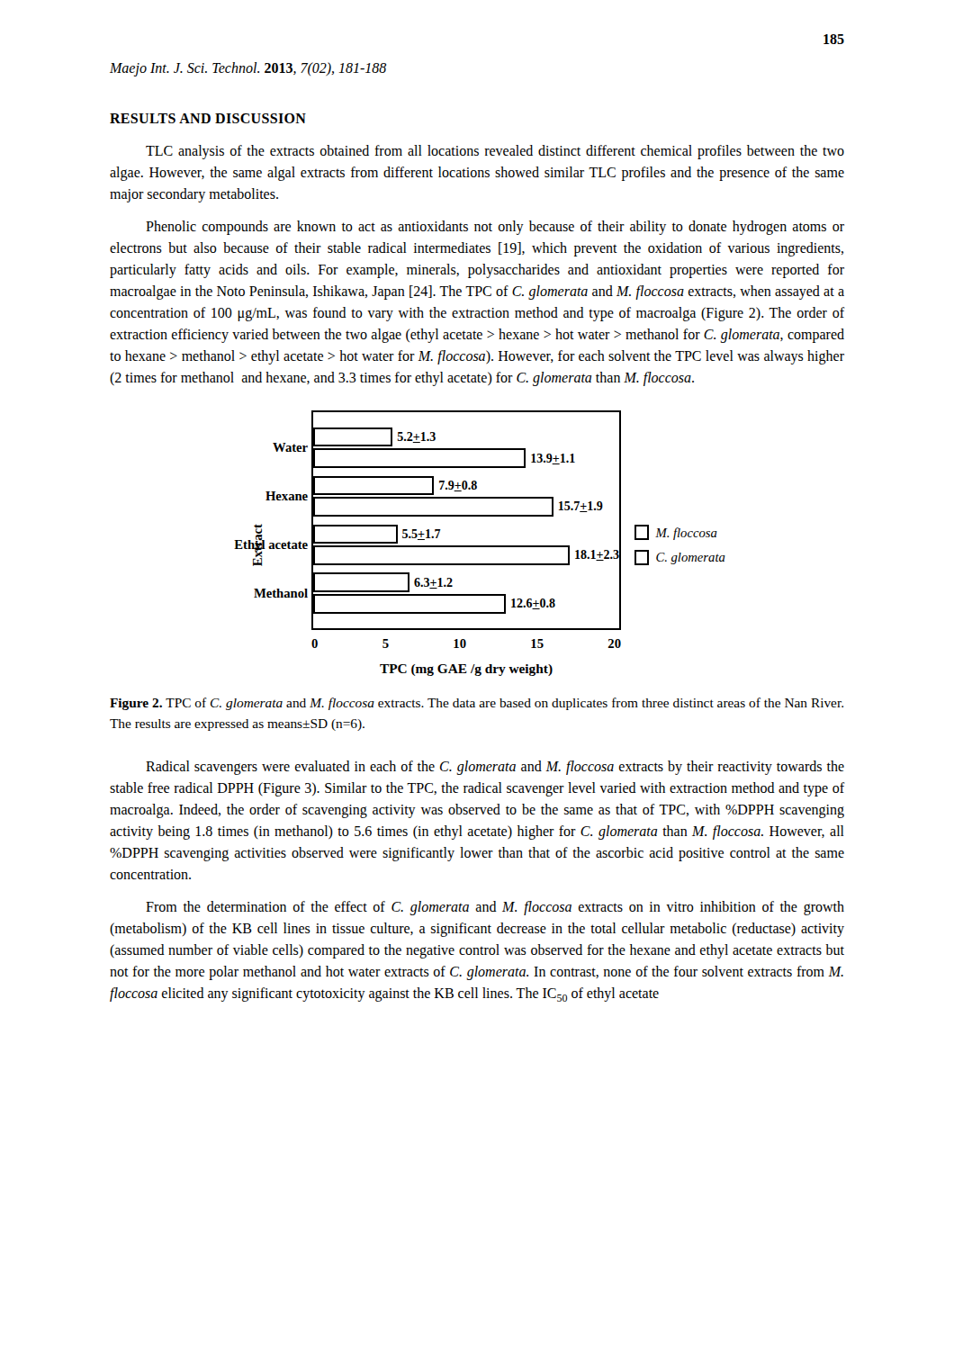185
Maejo Int. J. Sci. Technol. 2013, 7(02), 181-188
Results and Discussion
TLC analysis of the extracts obtained from all locations revealed distinct different chemical profiles between the two algae. However, the same algal extracts from different locations showed similar TLC profiles and the presence of the same major secondary metabolites.
Phenolic compounds are known to act as antioxidants not only because of their ability to donate hydrogen atoms or electrons but also because of their stable radical intermediates [19], which prevent the oxidation of various ingredients, particularly fatty acids and oils. For example, minerals, polysaccharides and antioxidant properties were reported for macroalgae in the Noto Peninsula, Ishikawa, Japan [24]. The TPC of C. glomerata and M. floccosa extracts, when assayed at a concentration of 100 μg/mL, was found to vary with the extraction method and type of macroalga (Figure 2). The order of extraction efficiency varied between the two algae (ethyl acetate > hexane > hot water > methanol for C. glomerata, compared to hexane > methanol > ethyl acetate > hot water for M. floccosa). However, for each solvent the TPC level was always higher (2 times for methanol and hexane, and 3.3 times for ethyl acetate) for C. glomerata than M. floccosa.
Extract
Water
5.2+1.3
13.9+1.1
Hexane
7.9+0.8
15.7+1.9
Ethyl acetate
5.5+1.7
18.1+2.3
Methanol
6.3+1.2
12.6+0.8
M. floccosa
C. glomerata
05101520
TPC (mg GAE /g dry weight)
Figure 2. TPC of C. glomerata and M. floccosa extracts. The data are based on duplicates from three distinct areas of the Nan River. The results are expressed as means±SD (n=6).
Radical scavengers were evaluated in each of the C. glomerata and M. floccosa extracts by their reactivity towards the stable free radical DPPH (Figure 3). Similar to the TPC, the radical scavenger level varied with extraction method and type of macroalga. Indeed, the order of scavenging activity was observed to be the same as that of TPC, with %DPPH scavenging activity being 1.8 times (in methanol) to 5.6 times (in ethyl acetate) higher for C. glomerata than M. floccosa. However, all %DPPH scavenging activities observed were significantly lower than that of the ascorbic acid positive control at the same concentration.
From the determination of the effect of C. glomerata and M. floccosa extracts on in vitro inhibition of the growth (metabolism) of the KB cell lines in tissue culture, a significant decrease in the total cellular metabolic (reductase) activity (assumed number of viable cells) compared to the negative control was observed for the hexane and ethyl acetate extracts but not for the more polar methanol and hot water extracts of C. glomerata. In contrast, none of the four solvent extracts from M. floccosa elicited any significant cytotoxicity against the KB cell lines. The IC50 of ethyl acetate